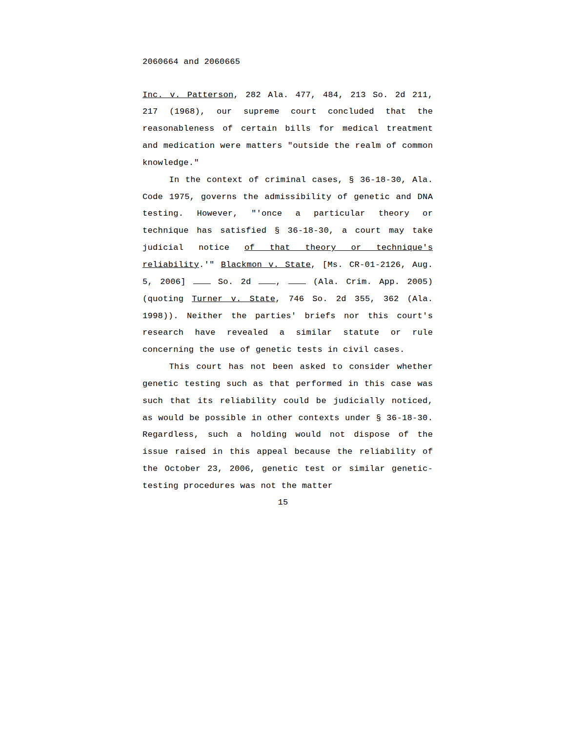2060664 and 2060665
Inc. v. Patterson, 282 Ala. 477, 484, 213 So. 2d 211, 217 (1968), our supreme court concluded that the reasonableness of certain bills for medical treatment and medication were matters "outside the realm of common knowledge."
In the context of criminal cases, § 36-18-30, Ala. Code 1975, governs the admissibility of genetic and DNA testing. However, "'once a particular theory or technique has satisfied § 36-18-30, a court may take judicial notice of that theory or technique's reliability.'" Blackmon v. State, [Ms. CR-01-2126, Aug. 5, 2006] So. 2d , (Ala. Crim. App. 2005) (quoting Turner v. State, 746 So. 2d 355, 362 (Ala. 1998)). Neither the parties' briefs nor this court's research have revealed a similar statute or rule concerning the use of genetic tests in civil cases.
This court has not been asked to consider whether genetic testing such as that performed in this case was such that its reliability could be judicially noticed, as would be possible in other contexts under § 36-18-30. Regardless, such a holding would not dispose of the issue raised in this appeal because the reliability of the October 23, 2006, genetic test or similar genetic-testing procedures was not the matter
15